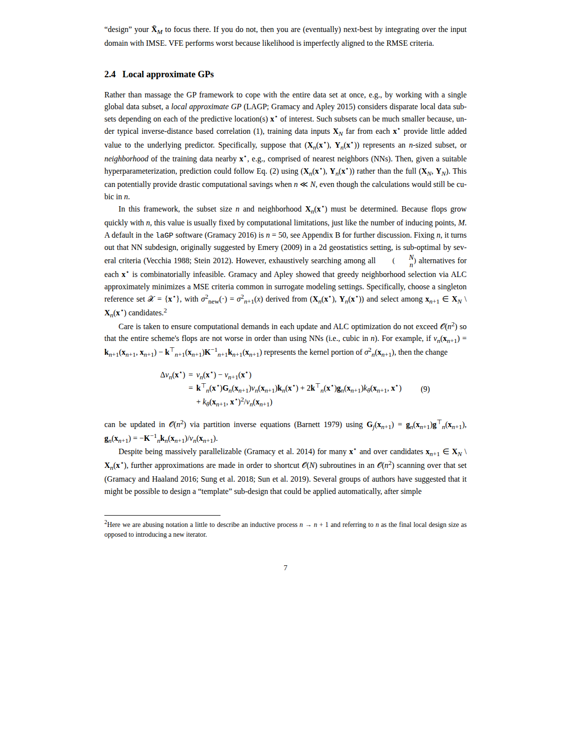“design” your X̄M to focus there. If you do not, then you are (eventually) next-best by integrating over the input domain with IMSE. VFE performs worst because likelihood is imperfectly aligned to the RMSE criteria.
2.4 Local approximate GPs
Rather than massage the GP framework to cope with the entire data set at once, e.g., by working with a single global data subset, a local approximate GP (LAGP; Gramacy and Apley 2015) considers disparate local data subsets depending on each of the predictive location(s) x⋆ of interest. Such subsets can be much smaller because, under typical inverse-distance based correlation (1), training data inputs XN far from each x⋆ provide little added value to the underlying predictor. Specifically, suppose that (Xn(x⋆), Yn(x⋆)) represents an n-sized subset, or neighborhood of the training data nearby x⋆, e.g., comprised of nearest neighbors (NNs). Then, given a suitable hyperparameterization, prediction could follow Eq. (2) using (Xn(x⋆), Yn(x⋆)) rather than the full (XN, YN). This can potentially provide drastic computational savings when n ≪ N, even though the calculations would still be cubic in n.
In this framework, the subset size n and neighborhood Xn(x⋆) must be determined. Because flops grow quickly with n, this value is usually fixed by computational limitations, just like the number of inducing points, M. A default in the laGP software (Gramacy 2016) is n = 50, see Appendix B for further discussion. Fixing n, it turns out that NN subdesign, originally suggested by Emery (2009) in a 2d geostatistics setting, is sub-optimal by several criteria (Vecchia 1988; Stein 2012). However, exhaustively searching among all (Nn) alternatives for each x⋆ is combinatorially infeasible. Gramacy and Apley showed that greedy neighborhood selection via ALC approximately minimizes a MSE criteria common in surrogate modeling settings. Specifically, choose a singleton reference set 𝒳 = {x⋆}, with σ2new(·) = σ2n+1(x) derived from (Xn(x⋆), Yn(x⋆)) and select among xn+1 ∈ XN \ Xn(x⋆) candidates.2
Care is taken to ensure computational demands in each update and ALC optimization do not exceed 𝒪(n2) so that the entire scheme's flops are not worse in order than using NNs (i.e., cubic in n). For example, if vn(xn+1) = kn+1(xn+1, xn+1) − k⊤n+1(xn+1)K−1n+1kn+1(xn+1) represents the kernel portion of σ2n(xn+1), then the change
Δvn(x⋆)=vn(x⋆) − vn+1(x⋆) =k⊤n(x⋆)Gn(xn+1)vn(xn+1)kn(x⋆) + 2k⊤n(x⋆)gn(xn+1)kθ(xn+1, x⋆) + kθ(xn+1, x⋆)2/vn(xn+1) (9)
can be updated in 𝒪(n2) via partition inverse equations (Barnett 1979) using Gj(xn+1) = gn(xn+1)g⊤n(xn+1), gn(xn+1) = −K−1nkn(xn+1)/vn(xn+1).
Despite being massively parallelizable (Gramacy et al. 2014) for many x⋆ and over candidates xn+1 ∈ XN \ Xn(x⋆), further approximations are made in order to shortcut 𝒪(N) subroutines in an 𝒪(n2) scanning over that set (Gramacy and Haaland 2016; Sung et al. 2018; Sun et al. 2019). Several groups of authors have suggested that it might be possible to design a “template” sub-design that could be applied automatically, after simple
2Here we are abusing notation a little to describe an inductive process n → n + 1 and referring to n as the final local design size as opposed to introducing a new iterator.
7